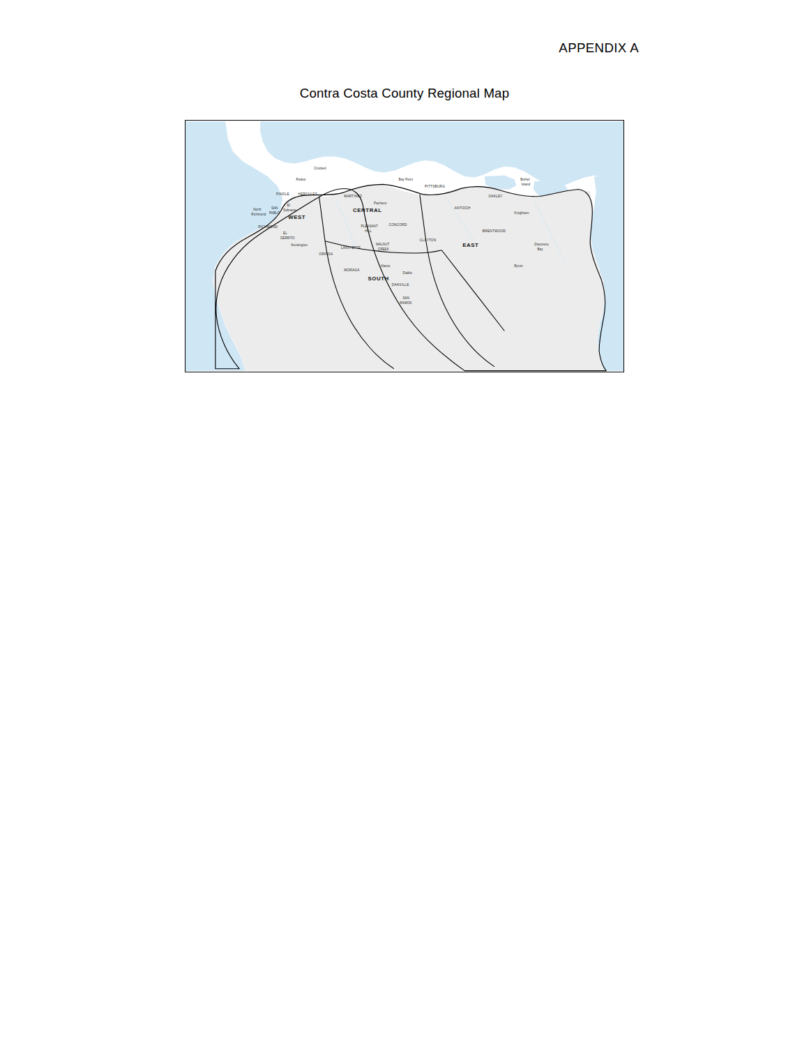APPENDIX A
Contra Costa County Regional Map
Contra Costa County Regional Map Map of Contra Costa County, California, divided into West, Central, South, and East regions, with cities and communities labeled. Crockett Rodeo PINOLE HERCULES North Richmond SAN PABLO El Sobrante RICHMOND EL CERRITO Kensington MARTINEZ Pacheco PLEASANT HILL CONCORD CLAYTON WALNUT CREEK ORINDA LAFAYETTE MORAGA Alamo Diablo DANVILLE SAN RAMON Bay Point PITTSBURG ANTIOCH OAKLEY Bethel Island Knightsen BRENTWOOD Discovery Bay Byron WEST CENTRAL SOUTH EAST